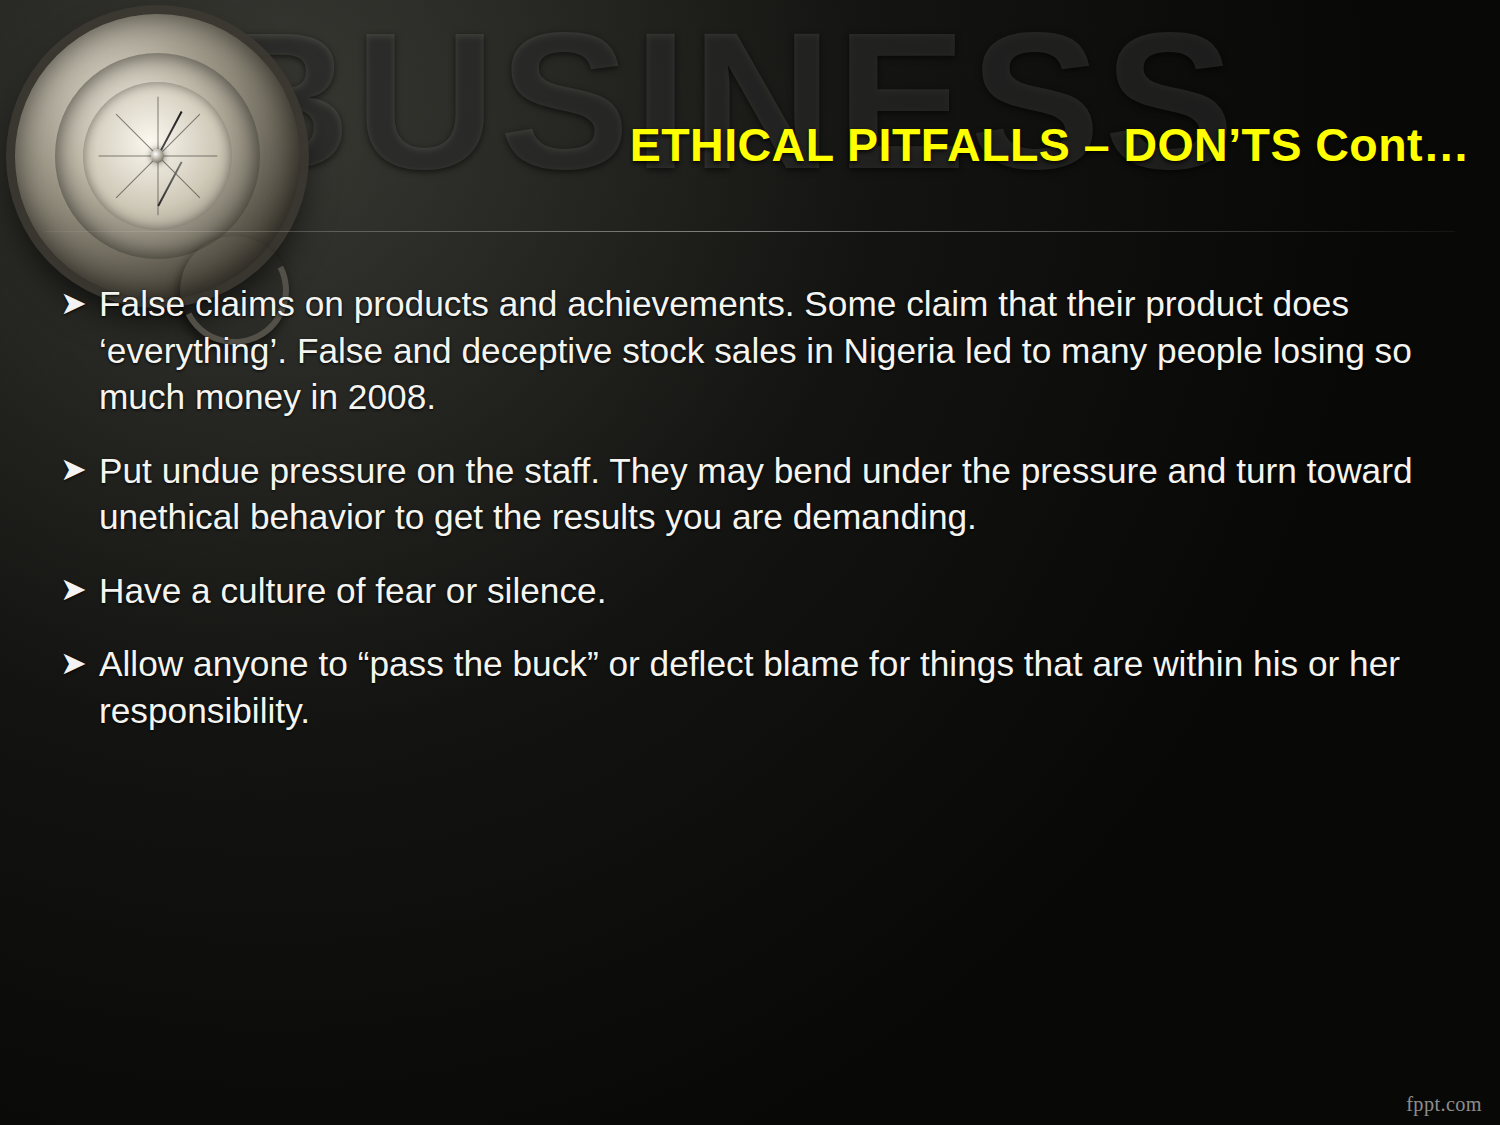BUSINESS
ETHICAL PITFALLS – DON’TS Cont…
False claims on products and achievements. Some claim that their product does ‘everything’. False and deceptive stock sales in Nigeria led to many people losing so much money in 2008.
Put undue pressure on the staff. They may bend under the pressure and turn toward unethical behavior to get the results you are demanding.
Have a culture of fear or silence.
Allow anyone to “pass the buck” or deflect blame for things that are within his or her responsibility.
fppt.com